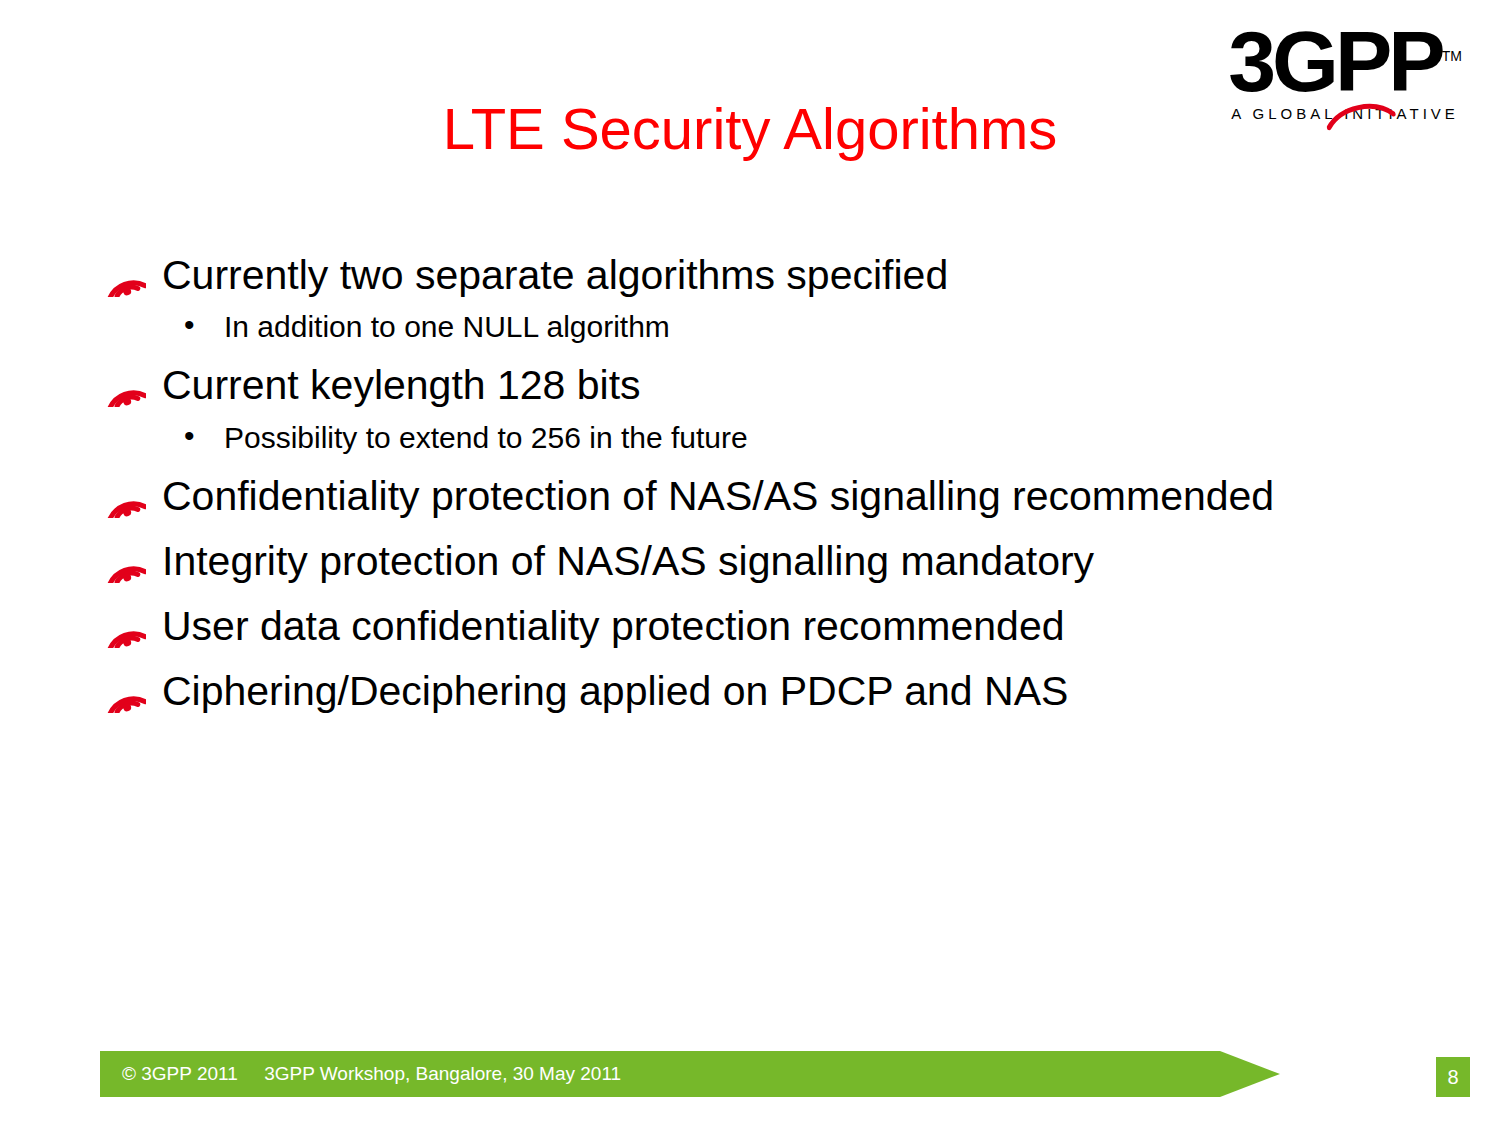3G PPTM
A GLOBAL INITIATIVE
LTE Security Algorithms
Currently two separate algorithms specified
In addition to one NULL algorithm
Current keylength 128 bits
Possibility to extend to 256 in the future
Confidentiality protection of NAS/AS signalling recommended
Integrity protection of NAS/AS signalling mandatory
User data confidentiality protection recommended
Ciphering/Deciphering applied on PDCP and NAS
© 3GPP 2011 3GPP Workshop, Bangalore, 30 May 2011
8